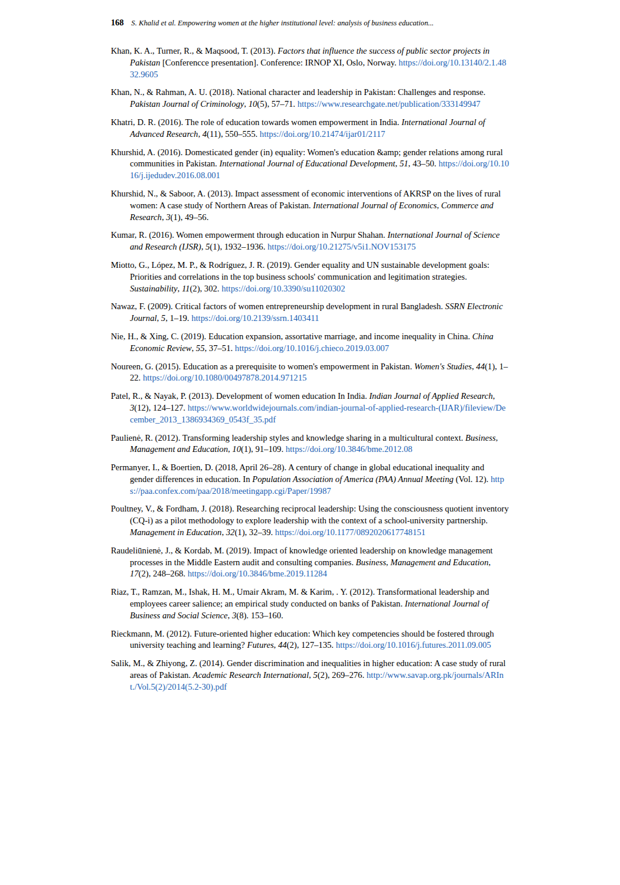168 S. Khalid et al. Empowering women at the higher institutional level: analysis of business education...
Khan, K. A., Turner, R., & Maqsood, T. (2013). Factors that influence the success of public sector projects in Pakistan [Conferencce presentation]. Conference: IRNOP XI, Oslo, Norway. https://doi.org/10.13140/2.1.4832.9605
Khan, N., & Rahman, A. U. (2018). National character and leadership in Pakistan: Challenges and response. Pakistan Journal of Criminology, 10(5), 57–71. https://www.researchgate.net/publication/333149947
Khatri, D. R. (2016). The role of education towards women empowerment in India. International Journal of Advanced Research, 4(11), 550–555. https://doi.org/10.21474/ijar01/2117
Khurshid, A. (2016). Domesticated gender (in) equality: Women's education &amp; gender relations among rural communities in Pakistan. International Journal of Educational Development, 51, 43–50. https://doi.org/10.1016/j.ijedudev.2016.08.001
Khurshid, N., & Saboor, A. (2013). Impact assessment of economic interventions of AKRSP on the lives of rural women: A case study of Northern Areas of Pakistan. International Journal of Economics, Commerce and Research, 3(1), 49–56.
Kumar, R. (2016). Women empowerment through education in Nurpur Shahan. International Journal of Science and Research (IJSR), 5(1), 1932–1936. https://doi.org/10.21275/v5i1.NOV153175
Miotto, G., López, M. P., & Rodríguez, J. R. (2019). Gender equality and UN sustainable development goals: Priorities and correlations in the top business schools' communication and legitimation strategies. Sustainability, 11(2), 302. https://doi.org/10.3390/su11020302
Nawaz, F. (2009). Critical factors of women entrepreneurship development in rural Bangladesh. SSRN Electronic Journal, 5, 1–19. https://doi.org/10.2139/ssrn.1403411
Nie, H., & Xing, C. (2019). Education expansion, assortative marriage, and income inequality in China. China Economic Review, 55, 37–51. https://doi.org/10.1016/j.chieco.2019.03.007
Noureen, G. (2015). Education as a prerequisite to women's empowerment in Pakistan. Women's Studies, 44(1), 1–22. https://doi.org/10.1080/00497878.2014.971215
Patel, R., & Nayak, P. (2013). Development of women education In India. Indian Journal of Applied Research, 3(12), 124–127. https://www.worldwidejournals.com/indian-journal-of-applied-research-(IJAR)/fileview/December_2013_1386934369_0543f_35.pdf
Paulienė, R. (2012). Transforming leadership styles and knowledge sharing in a multicultural context. Business, Management and Education, 10(1), 91–109. https://doi.org/10.3846/bme.2012.08
Permanyer, I., & Boertien, D. (2018, April 26–28). A century of change in global educational inequality and gender differences in education. In Population Association of America (PAA) Annual Meeting (Vol. 12). https://paa.confex.com/paa/2018/meetingapp.cgi/Paper/19987
Poultney, V., & Fordham, J. (2018). Researching reciprocal leadership: Using the consciousness quotient inventory (CQ-i) as a pilot methodology to explore leadership with the context of a school-university partnership. Management in Education, 32(1), 32–39. https://doi.org/10.1177/0892020617748151
Raudeliūnienė, J., & Kordab, M. (2019). Impact of knowledge oriented leadership on knowledge management processes in the Middle Eastern audit and consulting companies. Business, Management and Education, 17(2), 248–268. https://doi.org/10.3846/bme.2019.11284
Riaz, T., Ramzan, M., Ishak, H. M., Umair Akram, M. & Karim, . Y. (2012). Transformational leadership and employees career salience; an empirical study conducted on banks of Pakistan. International Journal of Business and Social Science, 3(8). 153–160.
Rieckmann, M. (2012). Future-oriented higher education: Which key competencies should be fostered through university teaching and learning? Futures, 44(2), 127–135. https://doi.org/10.1016/j.futures.2011.09.005
Salik, M., & Zhiyong, Z. (2014). Gender discrimination and inequalities in higher education: A case study of rural areas of Pakistan. Academic Research International, 5(2), 269–276. http://www.savap.org.pk/journals/ARInt./Vol.5(2)/2014(5.2-30).pdf